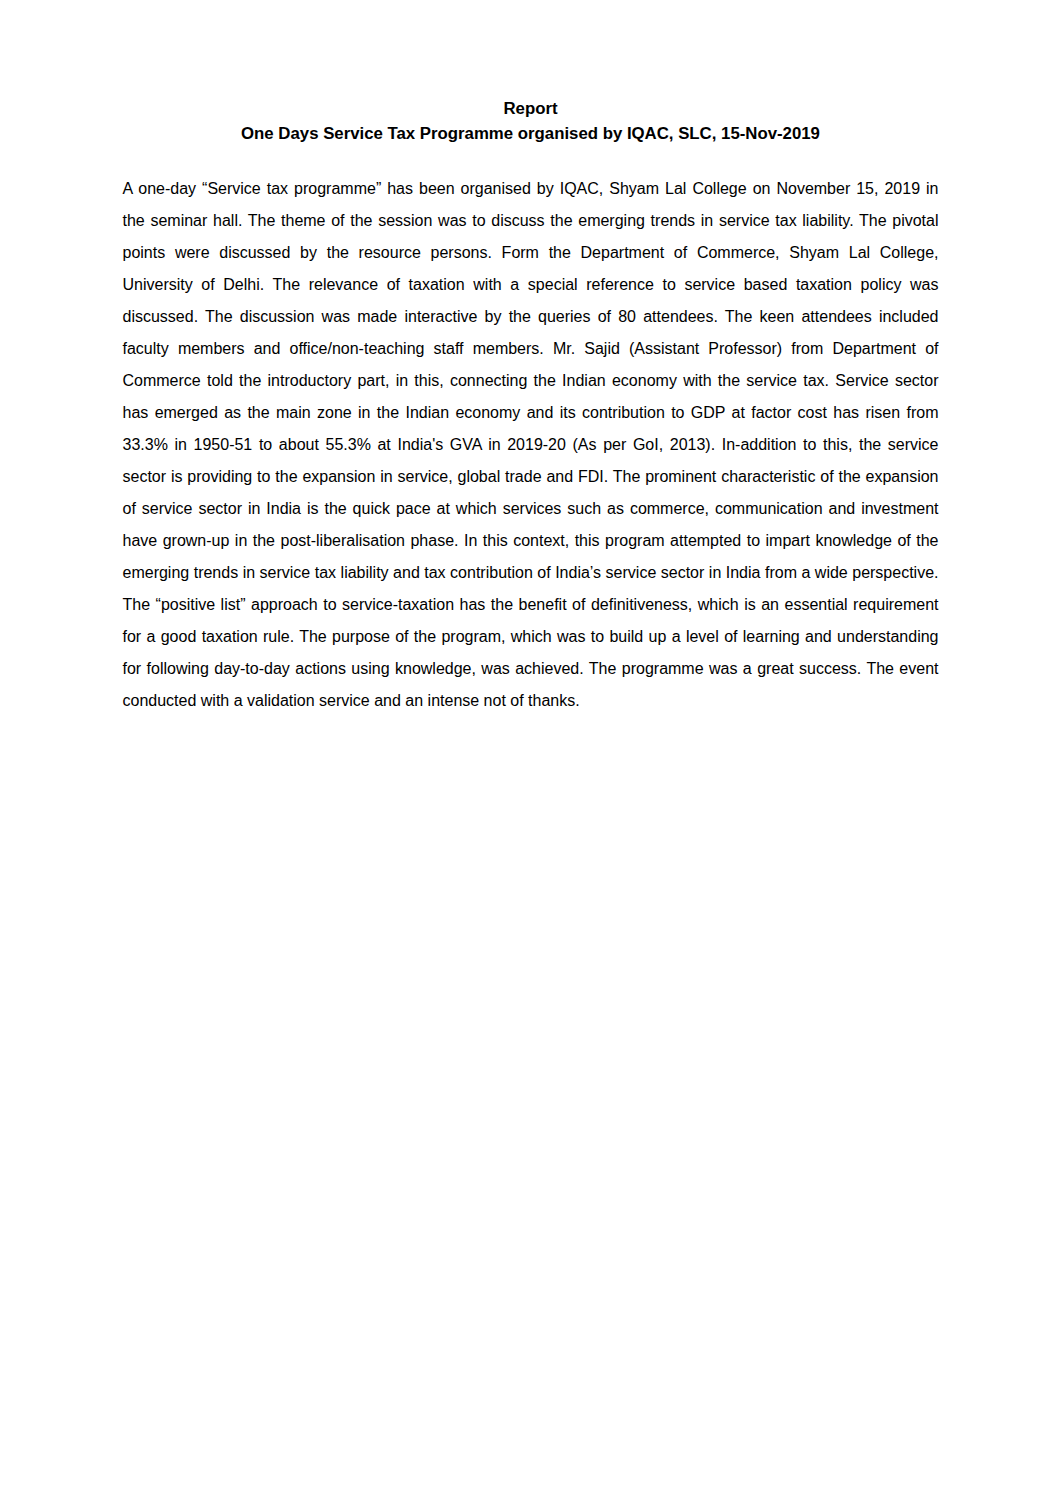Report
One Days Service Tax Programme organised by IQAC, SLC, 15-Nov-2019
A one-day “Service tax programme” has been organised by IQAC, Shyam Lal College on November 15, 2019 in the seminar hall. The theme of the session was to discuss the emerging trends in service tax liability. The pivotal points were discussed by the resource persons. Form the Department of Commerce, Shyam Lal College, University of Delhi. The relevance of taxation with a special reference to service based taxation policy was discussed. The discussion was made interactive by the queries of 80 attendees. The keen attendees included faculty members and office/non-teaching staff members. Mr. Sajid (Assistant Professor) from Department of Commerce told the introductory part, in this, connecting the Indian economy with the service tax. Service sector has emerged as the main zone in the Indian economy and its contribution to GDP at factor cost has risen from 33.3% in 1950-51 to about 55.3% at India's GVA in 2019-20 (As per GoI, 2013). In-addition to this, the service sector is providing to the expansion in service, global trade and FDI. The prominent characteristic of the expansion of service sector in India is the quick pace at which services such as commerce, communication and investment have grown-up in the post-liberalisation phase. In this context, this program attempted to impart knowledge of the emerging trends in service tax liability and tax contribution of India’s service sector in India from a wide perspective. The “positive list” approach to service-taxation has the benefit of definitiveness, which is an essential requirement for a good taxation rule. The purpose of the program, which was to build up a level of learning and understanding for following day-to-day actions using knowledge, was achieved. The programme was a great success. The event conducted with a validation service and an intense not of thanks.